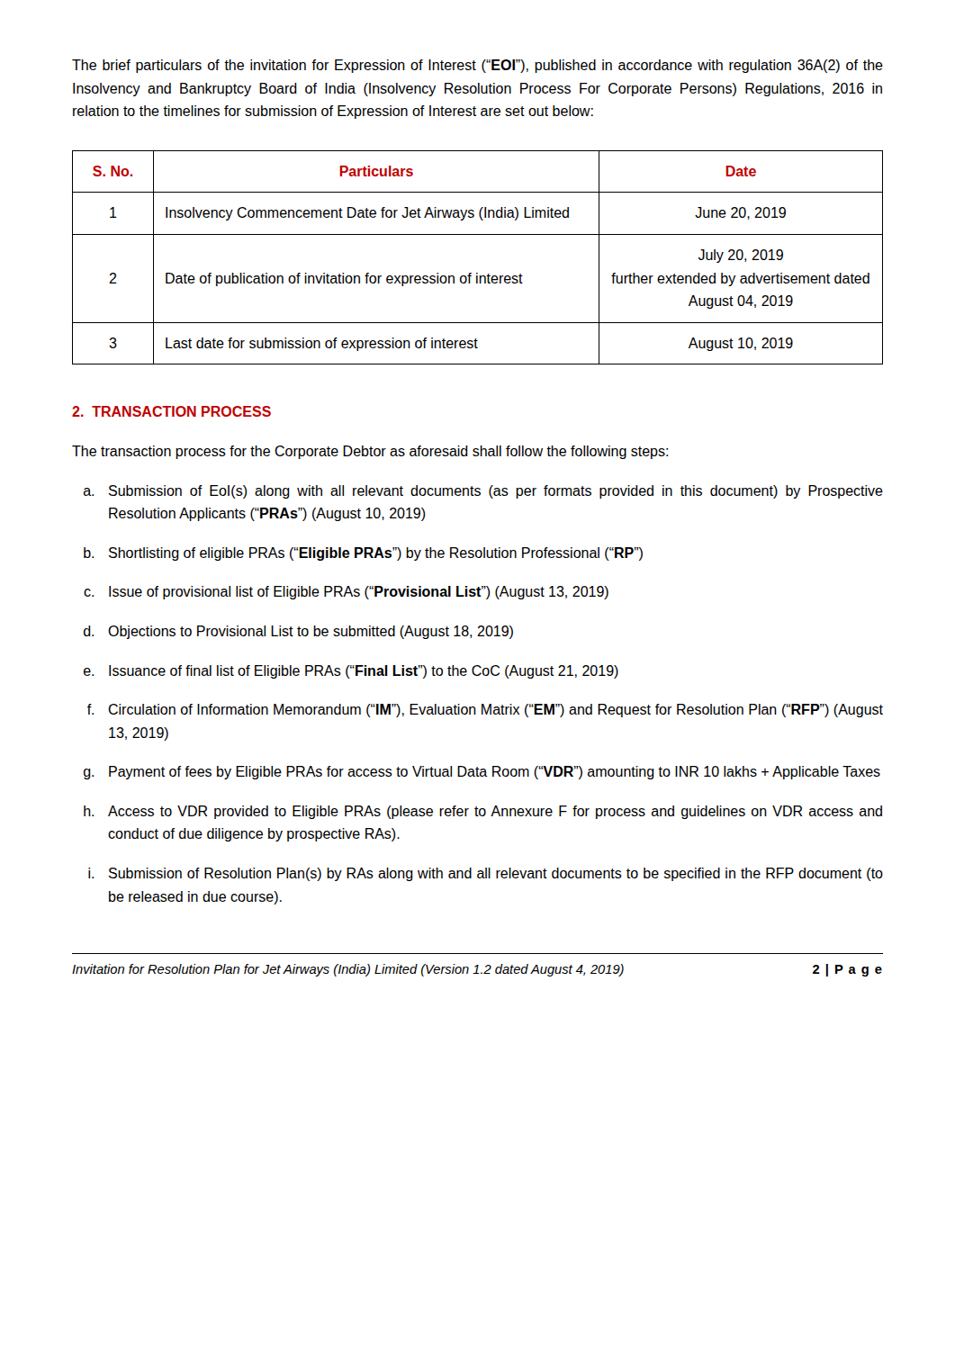The brief particulars of the invitation for Expression of Interest (“EOI”), published in accordance with regulation 36A(2) of the Insolvency and Bankruptcy Board of India (Insolvency Resolution Process For Corporate Persons) Regulations, 2016 in relation to the timelines for submission of Expression of Interest are set out below:
| S. No. | Particulars | Date |
| --- | --- | --- |
| 1 | Insolvency Commencement Date for Jet Airways (India) Limited | June 20, 2019 |
| 2 | Date of publication of invitation for expression of interest | July 20, 2019 further extended by advertisement dated August 04, 2019 |
| 3 | Last date for submission of expression of interest | August 10, 2019 |
2. TRANSACTION PROCESS
The transaction process for the Corporate Debtor as aforesaid shall follow the following steps:
Submission of EoI(s) along with all relevant documents (as per formats provided in this document) by Prospective Resolution Applicants (“PRAs”) (August 10, 2019)
Shortlisting of eligible PRAs (“Eligible PRAs”) by the Resolution Professional (“RP”)
Issue of provisional list of Eligible PRAs (“Provisional List”) (August 13, 2019)
Objections to Provisional List to be submitted (August 18, 2019)
Issuance of final list of Eligible PRAs (“Final List”) to the CoC (August 21, 2019)
Circulation of Information Memorandum (“IM”), Evaluation Matrix (“EM”) and Request for Resolution Plan (“RFP”) (August 13, 2019)
Payment of fees by Eligible PRAs for access to Virtual Data Room (“VDR”) amounting to INR 10 lakhs + Applicable Taxes
Access to VDR provided to Eligible PRAs (please refer to Annexure F for process and guidelines on VDR access and conduct of due diligence by prospective RAs).
Submission of Resolution Plan(s) by RAs along with and all relevant documents to be specified in the RFP document (to be released in due course).
Invitation for Resolution Plan for Jet Airways (India) Limited (Version 1.2 dated August 4, 2019) 2 | P a g e